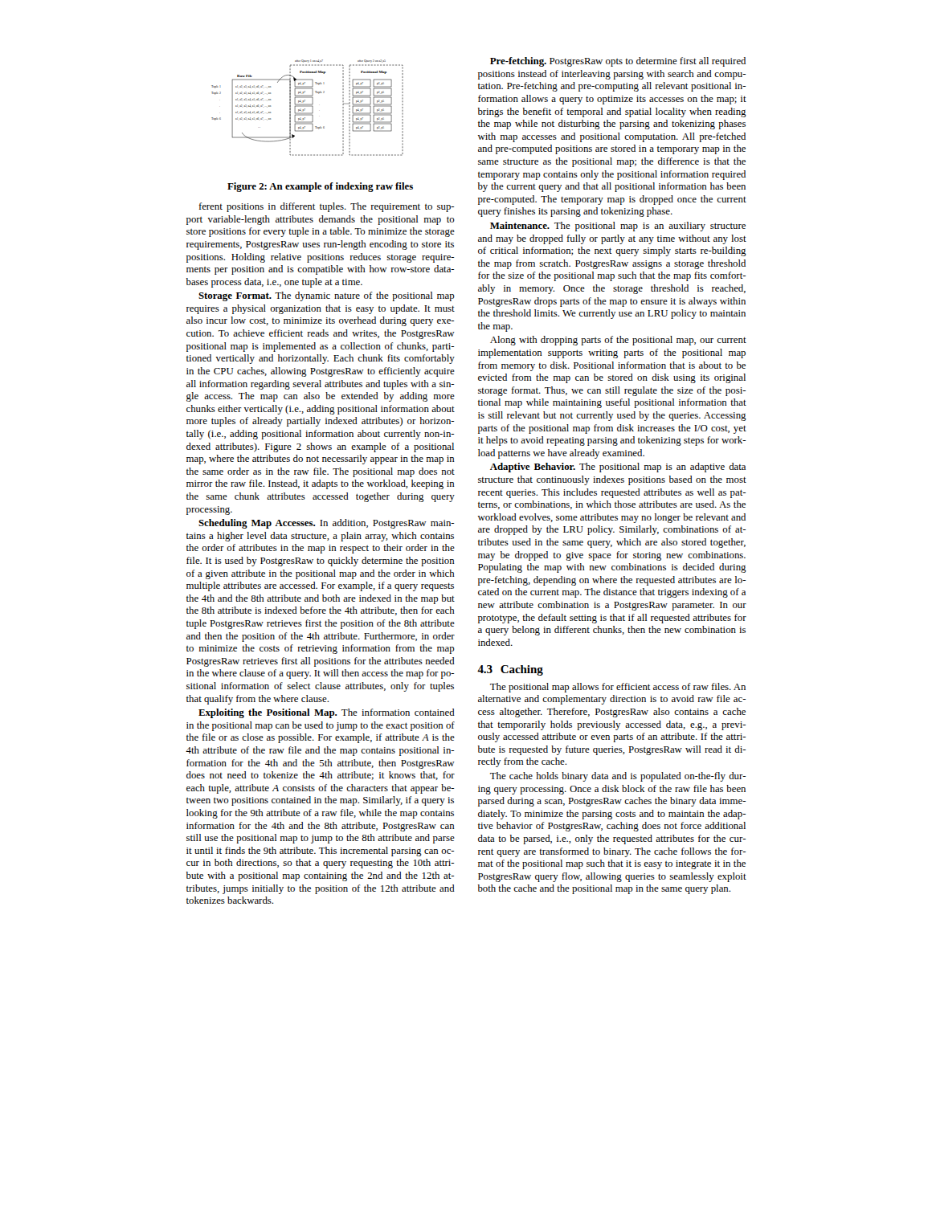after Query 1 on a4,a7 after Query 2 on a2,a5 Positional Map Positional Map Raw File a1, a2, a3, a4, a5, a6, a7, ..., an a1, a2, a3, a4, a5, a6, a7, ..., an a1, a2, a3, a4, a5, a6, a7, ..., an a1, a2, a3, a4, a5, a6, a7, ..., an a1, a2, a3, a4, a5, a6, a7, ..., an a1, a2, a3, a4, a5, a6, a7, ..., an ... Tuple 1 Tuple 2 . . . Tuple 6 p4, p7 Tuple 1 p4, p7 Tuple 2 p4, p7 p4, p7 . . . p4, p7 p4, p7 Tuple 6 p4, p7 p2, p5 p4, p7 p2, p5 p4, p7 p2, p5 p4, p7 p2, p5 p4, p7 p2, p5 p4, p7 p2, p5
Figure 2: An example of indexing raw files
ferent positions in different tuples. The requirement to support variable-length attributes demands the positional map to store positions for every tuple in a table. To minimize the storage requirements, PostgresRaw uses run-length encoding to store its positions. Holding relative positions reduces storage requirements per position and is compatible with how row-store databases process data, i.e., one tuple at a time.
Storage Format. The dynamic nature of the positional map requires a physical organization that is easy to update. It must also incur low cost, to minimize its overhead during query execution. To achieve efficient reads and writes, the PostgresRaw positional map is implemented as a collection of chunks, partitioned vertically and horizontally. Each chunk fits comfortably in the CPU caches, allowing PostgresRaw to efficiently acquire all information regarding several attributes and tuples with a single access. The map can also be extended by adding more chunks either vertically (i.e., adding positional information about more tuples of already partially indexed attributes) or horizontally (i.e., adding positional information about currently non-indexed attributes). Figure 2 shows an example of a positional map, where the attributes do not necessarily appear in the map in the same order as in the raw file. The positional map does not mirror the raw file. Instead, it adapts to the workload, keeping in the same chunk attributes accessed together during query processing.
Scheduling Map Accesses. In addition, PostgresRaw maintains a higher level data structure, a plain array, which contains the order of attributes in the map in respect to their order in the file. It is used by PostgresRaw to quickly determine the position of a given attribute in the positional map and the order in which multiple attributes are accessed. For example, if a query requests the 4th and the 8th attribute and both are indexed in the map but the 8th attribute is indexed before the 4th attribute, then for each tuple PostgresRaw retrieves first the position of the 8th attribute and then the position of the 4th attribute. Furthermore, in order to minimize the costs of retrieving information from the map PostgresRaw retrieves first all positions for the attributes needed in the where clause of a query. It will then access the map for positional information of select clause attributes, only for tuples that qualify from the where clause.
Exploiting the Positional Map. The information contained in the positional map can be used to jump to the exact position of the file or as close as possible. For example, if attribute A is the 4th attribute of the raw file and the map contains positional information for the 4th and the 5th attribute, then PostgresRaw does not need to tokenize the 4th attribute; it knows that, for each tuple, attribute A consists of the characters that appear between two positions contained in the map. Similarly, if a query is looking for the 9th attribute of a raw file, while the map contains information for the 4th and the 8th attribute, PostgresRaw can still use the positional map to jump to the 8th attribute and parse it until it finds the 9th attribute. This incremental parsing can occur in both directions, so that a query requesting the 10th attribute with a positional map containing the 2nd and the 12th attributes, jumps initially to the position of the 12th attribute and tokenizes backwards.
Pre-fetching. PostgresRaw opts to determine first all required positions instead of interleaving parsing with search and computation. Pre-fetching and pre-computing all relevant positional information allows a query to optimize its accesses on the map; it brings the benefit of temporal and spatial locality when reading the map while not disturbing the parsing and tokenizing phases with map accesses and positional computation. All pre-fetched and pre-computed positions are stored in a temporary map in the same structure as the positional map; the difference is that the temporary map contains only the positional information required by the current query and that all positional information has been pre-computed. The temporary map is dropped once the current query finishes its parsing and tokenizing phase.
Maintenance. The positional map is an auxiliary structure and may be dropped fully or partly at any time without any lost of critical information; the next query simply starts re-building the map from scratch. PostgresRaw assigns a storage threshold for the size of the positional map such that the map fits comfortably in memory. Once the storage threshold is reached, PostgresRaw drops parts of the map to ensure it is always within the threshold limits. We currently use an LRU policy to maintain the map.
Along with dropping parts of the positional map, our current implementation supports writing parts of the positional map from memory to disk. Positional information that is about to be evicted from the map can be stored on disk using its original storage format. Thus, we can still regulate the size of the positional map while maintaining useful positional information that is still relevant but not currently used by the queries. Accessing parts of the positional map from disk increases the I/O cost, yet it helps to avoid repeating parsing and tokenizing steps for workload patterns we have already examined.
Adaptive Behavior. The positional map is an adaptive data structure that continuously indexes positions based on the most recent queries. This includes requested attributes as well as patterns, or combinations, in which those attributes are used. As the workload evolves, some attributes may no longer be relevant and are dropped by the LRU policy. Similarly, combinations of attributes used in the same query, which are also stored together, may be dropped to give space for storing new combinations. Populating the map with new combinations is decided during pre-fetching, depending on where the requested attributes are located on the current map. The distance that triggers indexing of a new attribute combination is a PostgresRaw parameter. In our prototype, the default setting is that if all requested attributes for a query belong in different chunks, then the new combination is indexed.
4.3 Caching
The positional map allows for efficient access of raw files. An alternative and complementary direction is to avoid raw file access altogether. Therefore, PostgresRaw also contains a cache that temporarily holds previously accessed data, e.g., a previously accessed attribute or even parts of an attribute. If the attribute is requested by future queries, PostgresRaw will read it directly from the cache.
The cache holds binary data and is populated on-the-fly during query processing. Once a disk block of the raw file has been parsed during a scan, PostgresRaw caches the binary data immediately. To minimize the parsing costs and to maintain the adaptive behavior of PostgresRaw, caching does not force additional data to be parsed, i.e., only the requested attributes for the current query are transformed to binary. The cache follows the format of the positional map such that it is easy to integrate it in the PostgresRaw query flow, allowing queries to seamlessly exploit both the cache and the positional map in the same query plan.